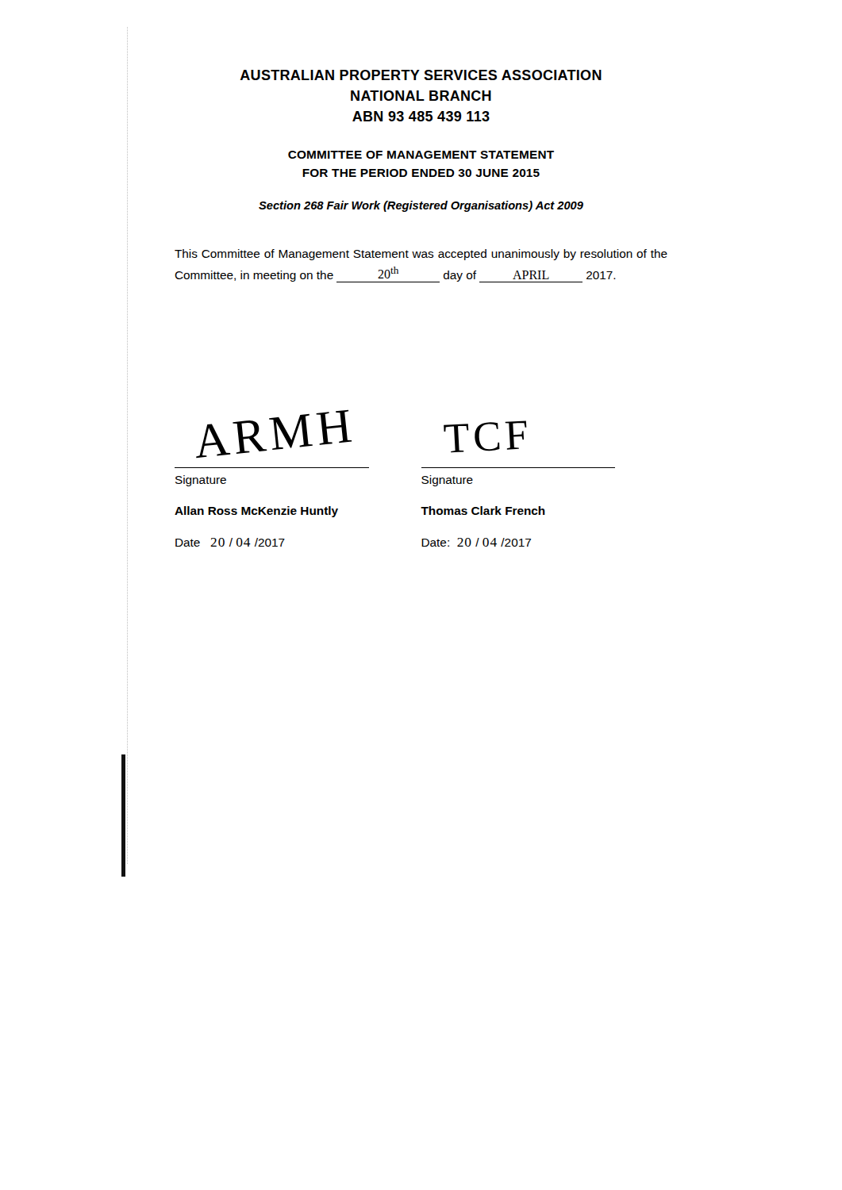AUSTRALIAN PROPERTY SERVICES ASSOCIATION
NATIONAL BRANCH
ABN 93 485 439 113
COMMITTEE OF MANAGEMENT STATEMENT
FOR THE PERIOD ENDED 30 JUNE 2015
Section 268 Fair Work (Registered Organisations) Act 2009
This Committee of Management Statement was accepted unanimously by resolution of the Committee, in meeting on the 20th day of APRIL 2017.
| A R M H Signature Allan Ross McKenzie Huntly Date 20 / 04 /2017 | T C F Signature Thomas Clark French Date: 20 / 04 /2017 |